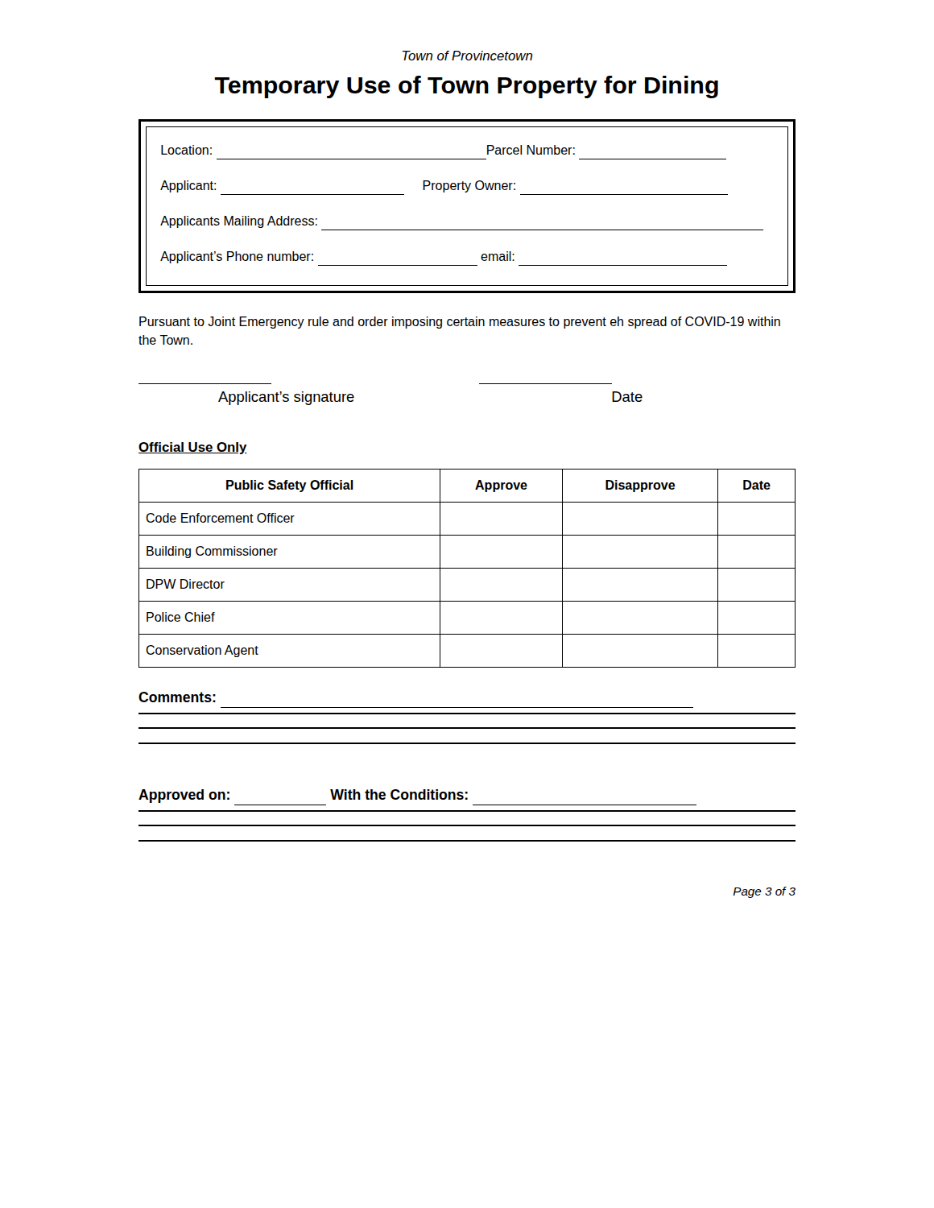Town of Provincetown
Temporary Use of Town Property for Dining
Location: Parcel Number:
Applicant: Property Owner:
Applicants Mailing Address:
Applicant’s Phone number: email:
Pursuant to Joint Emergency rule and order imposing certain measures to prevent eh spread of COVID-19 within the Town.
Applicant’s signature
Date
Official Use Only
| Public Safety Official | Approve | Disapprove | Date |
| --- | --- | --- | --- |
| Code Enforcement Officer | | | |
| Building Commissioner | | | |
| DPW Director | | | |
| Police Chief | | | |
| Conservation Agent | | | |
Comments:
Approved on: With the Conditions:
Page 3 of 3